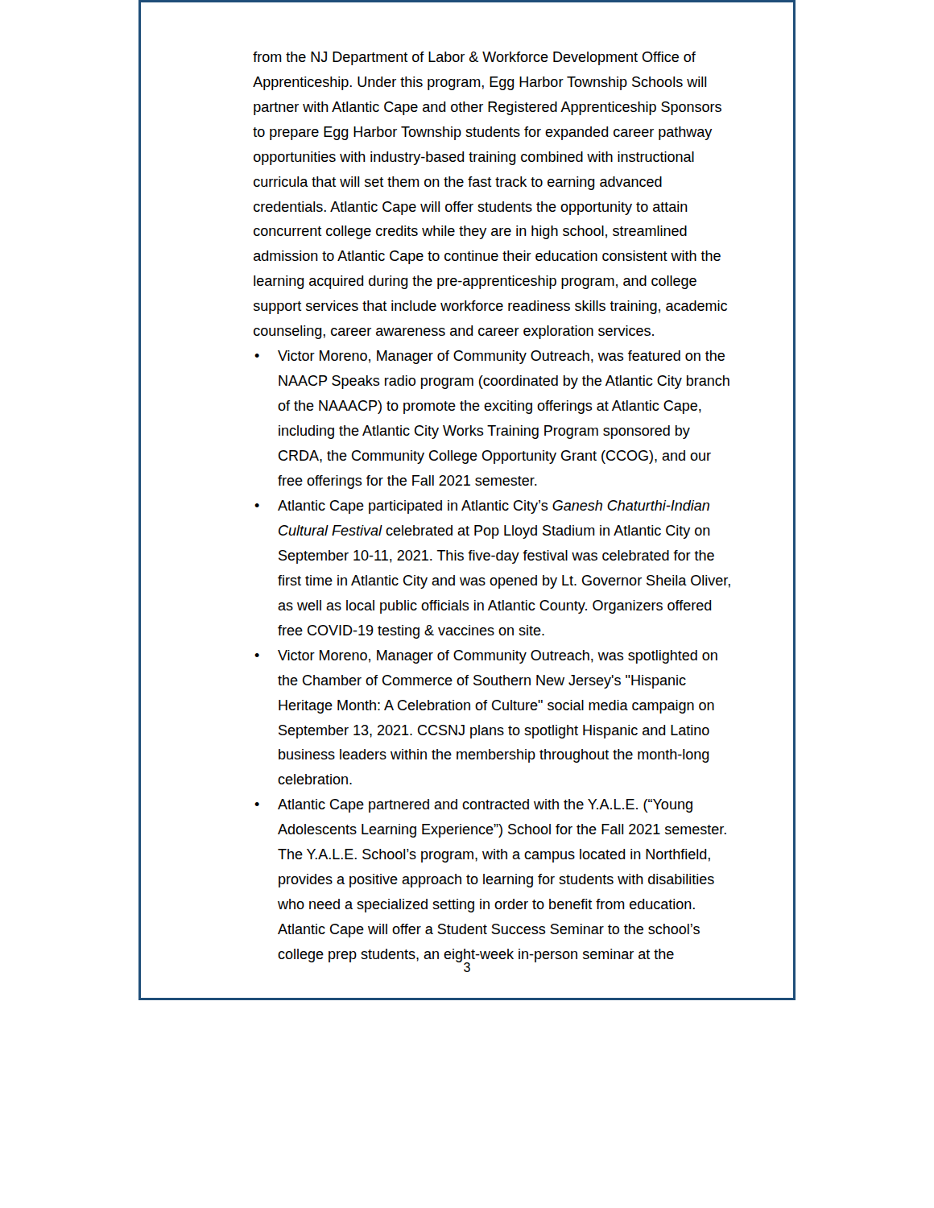from the NJ Department of Labor & Workforce Development Office of Apprenticeship. Under this program, Egg Harbor Township Schools will partner with Atlantic Cape and other Registered Apprenticeship Sponsors to prepare Egg Harbor Township students for expanded career pathway opportunities with industry-based training combined with instructional curricula that will set them on the fast track to earning advanced credentials. Atlantic Cape will offer students the opportunity to attain concurrent college credits while they are in high school, streamlined admission to Atlantic Cape to continue their education consistent with the learning acquired during the pre-apprenticeship program, and college support services that include workforce readiness skills training, academic counseling, career awareness and career exploration services.
Victor Moreno, Manager of Community Outreach, was featured on the NAACP Speaks radio program (coordinated by the Atlantic City branch of the NAAACP) to promote the exciting offerings at Atlantic Cape, including the Atlantic City Works Training Program sponsored by CRDA, the Community College Opportunity Grant (CCOG), and our free offerings for the Fall 2021 semester.
Atlantic Cape participated in Atlantic City’s Ganesh Chaturthi-Indian Cultural Festival celebrated at Pop Lloyd Stadium in Atlantic City on September 10-11, 2021. This five-day festival was celebrated for the first time in Atlantic City and was opened by Lt. Governor Sheila Oliver, as well as local public officials in Atlantic County. Organizers offered free COVID-19 testing & vaccines on site.
Victor Moreno, Manager of Community Outreach, was spotlighted on the Chamber of Commerce of Southern New Jersey's "Hispanic Heritage Month: A Celebration of Culture" social media campaign on September 13, 2021. CCSNJ plans to spotlight Hispanic and Latino business leaders within the membership throughout the month-long celebration.
Atlantic Cape partnered and contracted with the Y.A.L.E. (“Young Adolescents Learning Experience”) School for the Fall 2021 semester. The Y.A.L.E. School’s program, with a campus located in Northfield, provides a positive approach to learning for students with disabilities who need a specialized setting in order to benefit from education. Atlantic Cape will offer a Student Success Seminar to the school’s college prep students, an eight-week in-person seminar at the
3